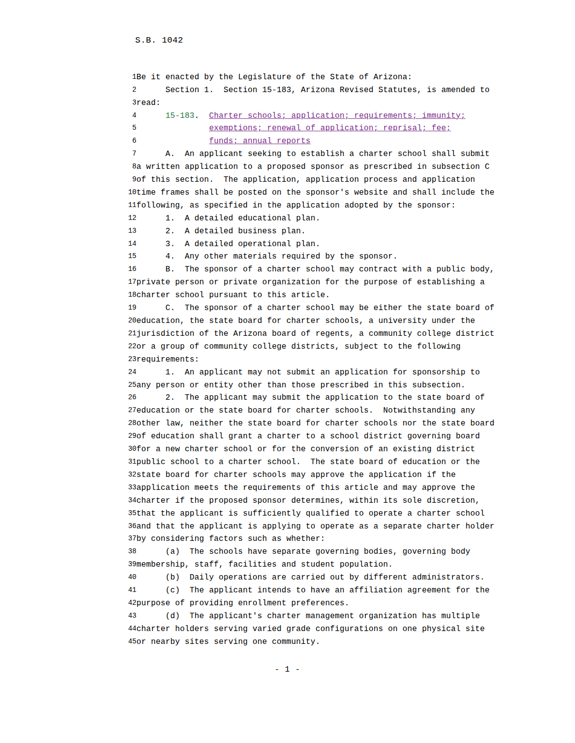S.B. 1042
| 1 | Be it enacted by the Legislature of the State of Arizona: |
| 2 | Section 1. Section 15-183, Arizona Revised Statutes, is amended to |
| 3 | read: |
| 4 | 15-183 . Charter schools; application; requirements; immunity; |
| 5 | exemptions; renewal of application; reprisal; fee; |
| 6 | funds; annual reports |
| 7 | A. An applicant seeking to establish a charter school shall submit |
| 8 | a written application to a proposed sponsor as prescribed in subsection C |
| 9 | of this section. The application, application process and application |
| 10 | time frames shall be posted on the sponsor's website and shall include the |
| 11 | following, as specified in the application adopted by the sponsor: |
| 12 | 1. A detailed educational plan. |
| 13 | 2. A detailed business plan. |
| 14 | 3. A detailed operational plan. |
| 15 | 4. Any other materials required by the sponsor. |
| 16 | B. The sponsor of a charter school may contract with a public body, |
| 17 | private person or private organization for the purpose of establishing a |
| 18 | charter school pursuant to this article. |
| 19 | C. The sponsor of a charter school may be either the state board of |
| 20 | education, the state board for charter schools, a university under the |
| 21 | jurisdiction of the Arizona board of regents, a community college district |
| 22 | or a group of community college districts, subject to the following |
| 23 | requirements: |
| 24 | 1. An applicant may not submit an application for sponsorship to |
| 25 | any person or entity other than those prescribed in this subsection. |
| 26 | 2. The applicant may submit the application to the state board of |
| 27 | education or the state board for charter schools. Notwithstanding any |
| 28 | other law, neither the state board for charter schools nor the state board |
| 29 | of education shall grant a charter to a school district governing board |
| 30 | for a new charter school or for the conversion of an existing district |
| 31 | public school to a charter school. The state board of education or the |
| 32 | state board for charter schools may approve the application if the |
| 33 | application meets the requirements of this article and may approve the |
| 34 | charter if the proposed sponsor determines, within its sole discretion, |
| 35 | that the applicant is sufficiently qualified to operate a charter school |
| 36 | and that the applicant is applying to operate as a separate charter holder |
| 37 | by considering factors such as whether: |
| 38 | (a) The schools have separate governing bodies, governing body |
| 39 | membership, staff, facilities and student population. |
| 40 | (b) Daily operations are carried out by different administrators. |
| 41 | (c) The applicant intends to have an affiliation agreement for the |
| 42 | purpose of providing enrollment preferences. |
| 43 | (d) The applicant's charter management organization has multiple |
| 44 | charter holders serving varied grade configurations on one physical site |
| 45 | or nearby sites serving one community. |
- 1 -